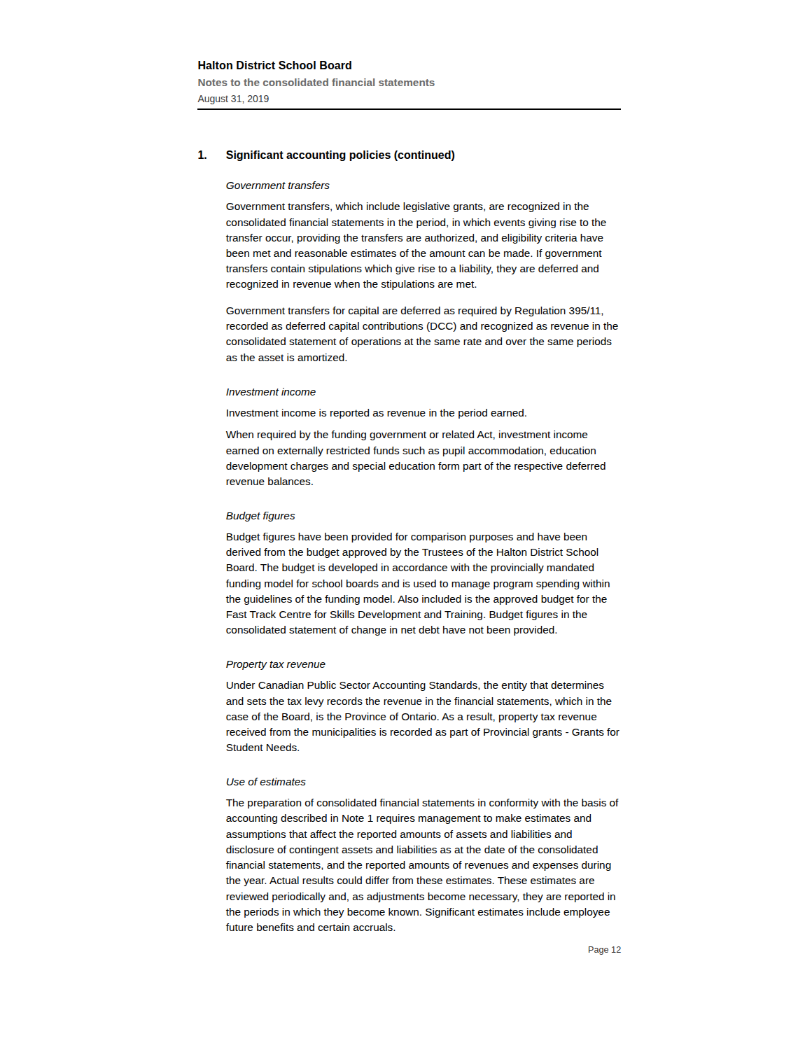Halton District School Board
Notes to the consolidated financial statements
August 31, 2019
1. Significant accounting policies (continued)
Government transfers
Government transfers, which include legislative grants, are recognized in the consolidated financial statements in the period, in which events giving rise to the transfer occur, providing the transfers are authorized, and eligibility criteria have been met and reasonable estimates of the amount can be made. If government transfers contain stipulations which give rise to a liability, they are deferred and recognized in revenue when the stipulations are met.
Government transfers for capital are deferred as required by Regulation 395/11, recorded as deferred capital contributions (DCC) and recognized as revenue in the consolidated statement of operations at the same rate and over the same periods as the asset is amortized.
Investment income
Investment income is reported as revenue in the period earned.
When required by the funding government or related Act, investment income earned on externally restricted funds such as pupil accommodation, education development charges and special education form part of the respective deferred revenue balances.
Budget figures
Budget figures have been provided for comparison purposes and have been derived from the budget approved by the Trustees of the Halton District School Board. The budget is developed in accordance with the provincially mandated funding model for school boards and is used to manage program spending within the guidelines of the funding model. Also included is the approved budget for the Fast Track Centre for Skills Development and Training. Budget figures in the consolidated statement of change in net debt have not been provided.
Property tax revenue
Under Canadian Public Sector Accounting Standards, the entity that determines and sets the tax levy records the revenue in the financial statements, which in the case of the Board, is the Province of Ontario. As a result, property tax revenue received from the municipalities is recorded as part of Provincial grants - Grants for Student Needs.
Use of estimates
The preparation of consolidated financial statements in conformity with the basis of accounting described in Note 1 requires management to make estimates and assumptions that affect the reported amounts of assets and liabilities and disclosure of contingent assets and liabilities as at the date of the consolidated financial statements, and the reported amounts of revenues and expenses during the year. Actual results could differ from these estimates. These estimates are reviewed periodically and, as adjustments become necessary, they are reported in the periods in which they become known. Significant estimates include employee future benefits and certain accruals.
Page 12